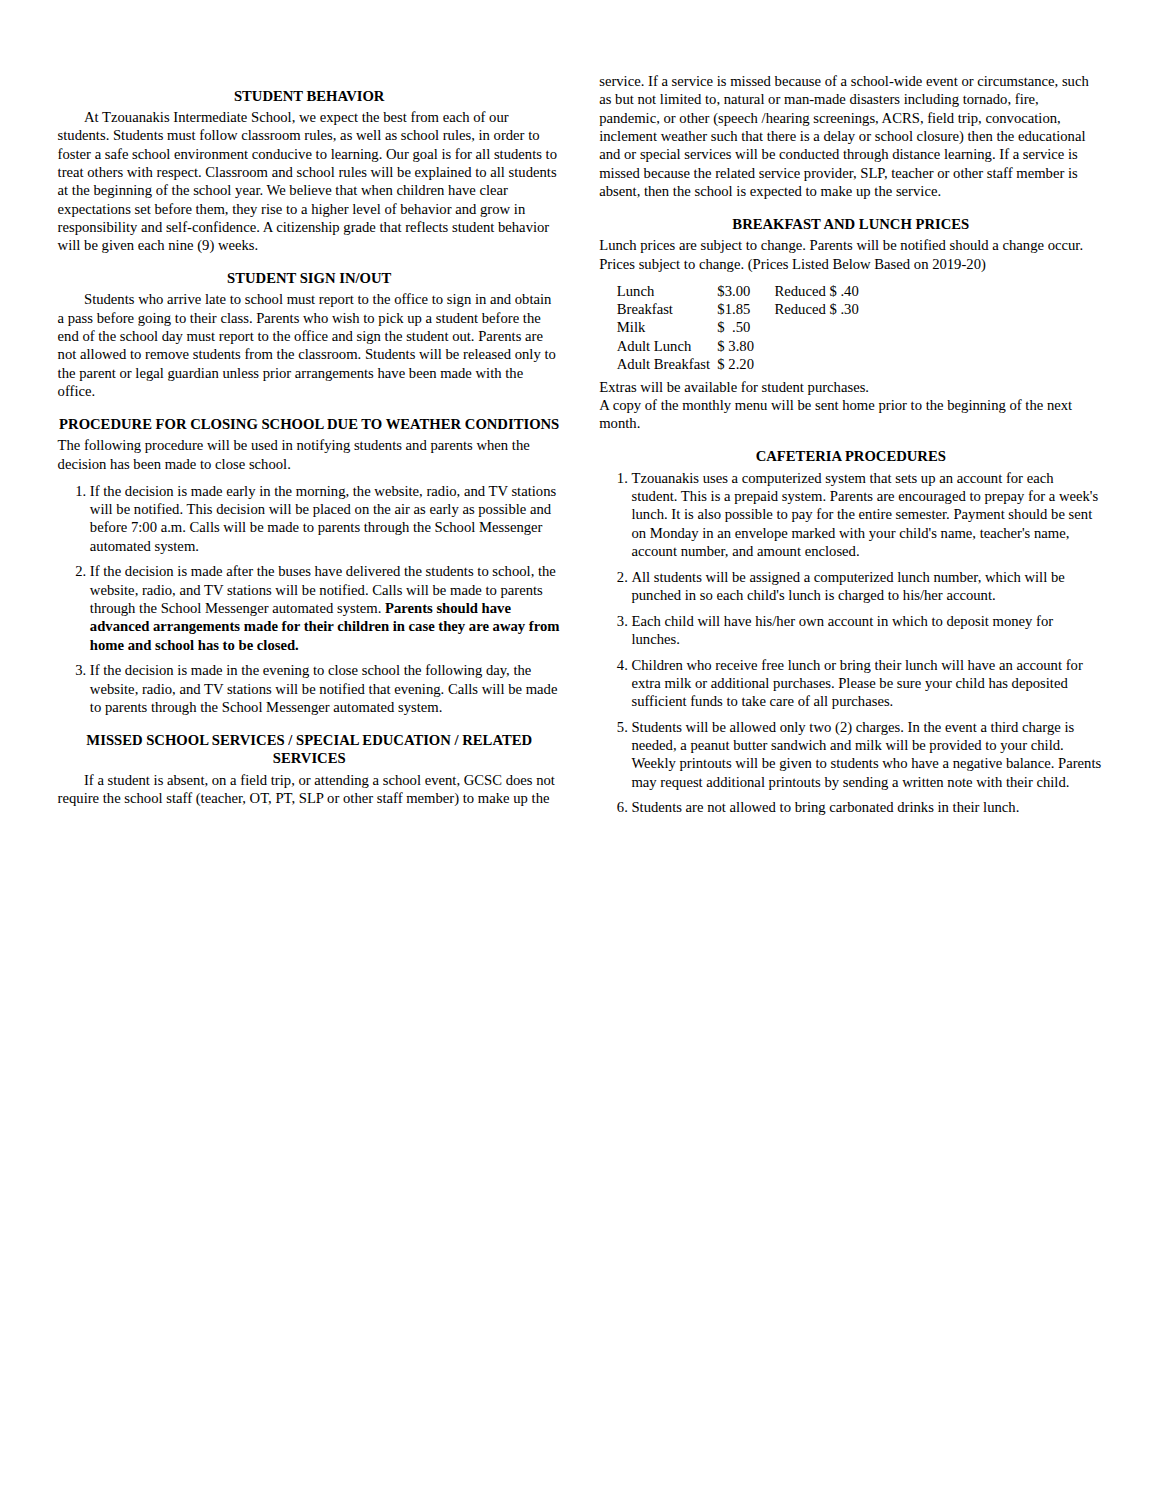Student Behavior
At Tzouanakis Intermediate School, we expect the best from each of our students. Students must follow classroom rules, as well as school rules, in order to foster a safe school environment conducive to learning. Our goal is for all students to treat others with respect. Classroom and school rules will be explained to all students at the beginning of the school year. We believe that when children have clear expectations set before them, they rise to a higher level of behavior and grow in responsibility and self-confidence. A citizenship grade that reflects student behavior will be given each nine (9) weeks.
Student Sign In/Out
Students who arrive late to school must report to the office to sign in and obtain a pass before going to their class. Parents who wish to pick up a student before the end of the school day must report to the office and sign the student out. Parents are not allowed to remove students from the classroom. Students will be released only to the parent or legal guardian unless prior arrangements have been made with the office.
Procedure for Closing School Due to Weather Conditions
The following procedure will be used in notifying students and parents when the decision has been made to close school.
If the decision is made early in the morning, the website, radio, and TV stations will be notified. This decision will be placed on the air as early as possible and before 7:00 a.m. Calls will be made to parents through the School Messenger automated system.
If the decision is made after the buses have delivered the students to school, the website, radio, and TV stations will be notified. Calls will be made to parents through the School Messenger automated system. Parents should have advanced arrangements made for their children in case they are away from home and school has to be closed.
If the decision is made in the evening to close school the following day, the website, radio, and TV stations will be notified that evening. Calls will be made to parents through the School Messenger automated system.
Missed School Services / Special Education / Related Services
If a student is absent, on a field trip, or attending a school event, GCSC does not require the school staff (teacher, OT, PT, SLP or other staff member) to make up the service. If a service is missed because of a school-wide event or circumstance, such as but not limited to, natural or man-made disasters including tornado, fire, pandemic, or other (speech /hearing screenings, ACRS, field trip, convocation, inclement weather such that there is a delay or school closure) then the educational and or special services will be conducted through distance learning. If a service is missed because the related service provider, SLP, teacher or other staff member is absent, then the school is expected to make up the service.
Breakfast and Lunch Prices
Lunch prices are subject to change. Parents will be notified should a change occur. Prices subject to change. (Prices Listed Below Based on 2019-20)
| Lunch | $3.00 | Reduced $ .40 |
| Breakfast | $1.85 | Reduced $ .30 |
| Milk | $ .50 | |
| Adult Lunch | $ 3.80 | |
| Adult Breakfast | $ 2.20 | |
Extras will be available for student purchases.
A copy of the monthly menu will be sent home prior to the beginning of the next month.
Cafeteria Procedures
Tzouanakis uses a computerized system that sets up an account for each student. This is a prepaid system. Parents are encouraged to prepay for a week's lunch. It is also possible to pay for the entire semester. Payment should be sent on Monday in an envelope marked with your child's name, teacher's name, account number, and amount enclosed.
All students will be assigned a computerized lunch number, which will be punched in so each child's lunch is charged to his/her account.
Each child will have his/her own account in which to deposit money for lunches.
Children who receive free lunch or bring their lunch will have an account for extra milk or additional purchases. Please be sure your child has deposited sufficient funds to take care of all purchases.
Students will be allowed only two (2) charges. In the event a third charge is needed, a peanut butter sandwich and milk will be provided to your child. Weekly printouts will be given to students who have a negative balance. Parents may request additional printouts by sending a written note with their child.
Students are not allowed to bring carbonated drinks in their lunch.